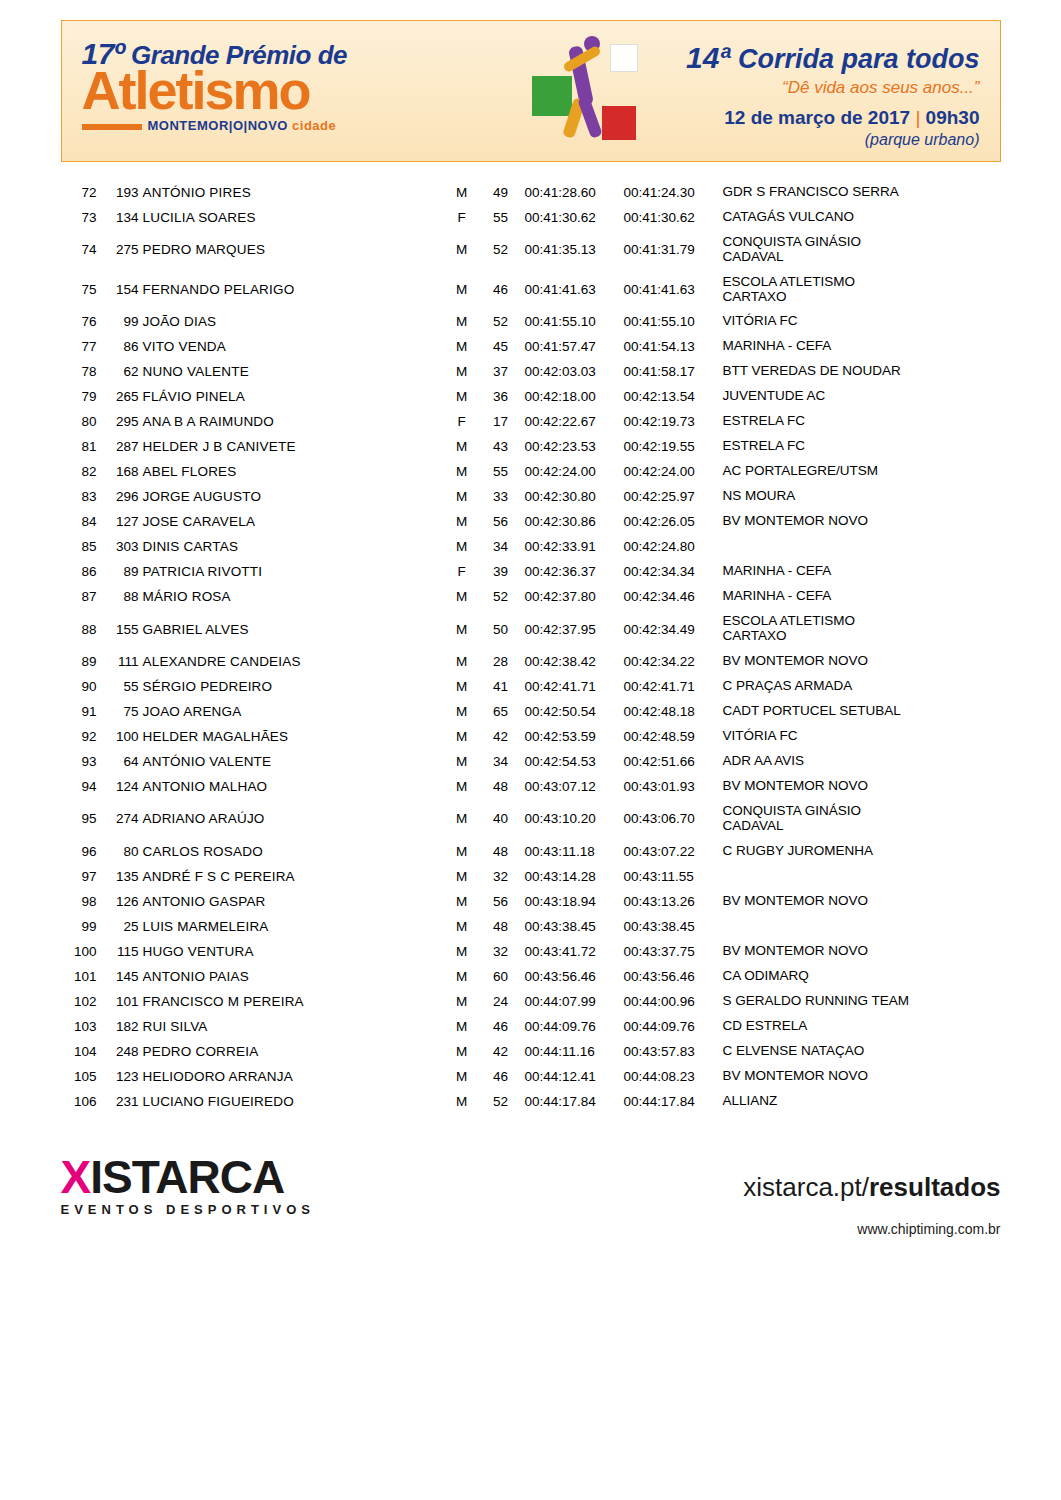17º Grande Prémio de
Atletismo
MONTEMOR|O|NOVO cidade
14ª Corrida para todos
“Dê vida aos seus anos...”
12 de março de 2017 | 09h30
(parque urbano)
| 72 | 193 | ANTÓNIO PIRES | M | 49 | 00:41:28.60 | 00:41:24.30 | GDR S FRANCISCO SERRA |
| 73 | 134 | LUCILIA SOARES | F | 55 | 00:41:30.62 | 00:41:30.62 | CATAGÁS VULCANO |
| 74 | 275 | PEDRO MARQUES | M | 52 | 00:41:35.13 | 00:41:31.79 | CONQUISTA GINÁSIO CADAVAL |
| 75 | 154 | FERNANDO PELARIGO | M | 46 | 00:41:41.63 | 00:41:41.63 | ESCOLA ATLETISMO CARTAXO |
| 76 | 99 | JOÃO DIAS | M | 52 | 00:41:55.10 | 00:41:55.10 | VITÓRIA FC |
| 77 | 86 | VITO VENDA | M | 45 | 00:41:57.47 | 00:41:54.13 | MARINHA - CEFA |
| 78 | 62 | NUNO VALENTE | M | 37 | 00:42:03.03 | 00:41:58.17 | BTT VEREDAS DE NOUDAR |
| 79 | 265 | FLÁVIO PINELA | M | 36 | 00:42:18.00 | 00:42:13.54 | JUVENTUDE AC |
| 80 | 295 | ANA B A RAIMUNDO | F | 17 | 00:42:22.67 | 00:42:19.73 | ESTRELA FC |
| 81 | 287 | HELDER J B CANIVETE | M | 43 | 00:42:23.53 | 00:42:19.55 | ESTRELA FC |
| 82 | 168 | ABEL FLORES | M | 55 | 00:42:24.00 | 00:42:24.00 | AC PORTALEGRE/UTSM |
| 83 | 296 | JORGE AUGUSTO | M | 33 | 00:42:30.80 | 00:42:25.97 | NS MOURA |
| 84 | 127 | JOSE CARAVELA | M | 56 | 00:42:30.86 | 00:42:26.05 | BV MONTEMOR NOVO |
| 85 | 303 | DINIS CARTAS | M | 34 | 00:42:33.91 | 00:42:24.80 | |
| 86 | 89 | PATRICIA RIVOTTI | F | 39 | 00:42:36.37 | 00:42:34.34 | MARINHA - CEFA |
| 87 | 88 | MÁRIO ROSA | M | 52 | 00:42:37.80 | 00:42:34.46 | MARINHA - CEFA |
| 88 | 155 | GABRIEL ALVES | M | 50 | 00:42:37.95 | 00:42:34.49 | ESCOLA ATLETISMO CARTAXO |
| 89 | 111 | ALEXANDRE CANDEIAS | M | 28 | 00:42:38.42 | 00:42:34.22 | BV MONTEMOR NOVO |
| 90 | 55 | SÉRGIO PEDREIRO | M | 41 | 00:42:41.71 | 00:42:41.71 | C PRAÇAS ARMADA |
| 91 | 75 | JOAO ARENGA | M | 65 | 00:42:50.54 | 00:42:48.18 | CADT PORTUCEL SETUBAL |
| 92 | 100 | HELDER MAGALHÃES | M | 42 | 00:42:53.59 | 00:42:48.59 | VITÓRIA FC |
| 93 | 64 | ANTÓNIO VALENTE | M | 34 | 00:42:54.53 | 00:42:51.66 | ADR AA AVIS |
| 94 | 124 | ANTONIO MALHAO | M | 48 | 00:43:07.12 | 00:43:01.93 | BV MONTEMOR NOVO |
| 95 | 274 | ADRIANO ARAÚJO | M | 40 | 00:43:10.20 | 00:43:06.70 | CONQUISTA GINÁSIO CADAVAL |
| 96 | 80 | CARLOS ROSADO | M | 48 | 00:43:11.18 | 00:43:07.22 | C RUGBY JUROMENHA |
| 97 | 135 | ANDRÉ F S C PEREIRA | M | 32 | 00:43:14.28 | 00:43:11.55 | |
| 98 | 126 | ANTONIO GASPAR | M | 56 | 00:43:18.94 | 00:43:13.26 | BV MONTEMOR NOVO |
| 99 | 25 | LUIS MARMELEIRA | M | 48 | 00:43:38.45 | 00:43:38.45 | |
| 100 | 115 | HUGO VENTURA | M | 32 | 00:43:41.72 | 00:43:37.75 | BV MONTEMOR NOVO |
| 101 | 145 | ANTONIO PAIAS | M | 60 | 00:43:56.46 | 00:43:56.46 | CA ODIMARQ |
| 102 | 101 | FRANCISCO M PEREIRA | M | 24 | 00:44:07.99 | 00:44:00.96 | S GERALDO RUNNING TEAM |
| 103 | 182 | RUI SILVA | M | 46 | 00:44:09.76 | 00:44:09.76 | CD ESTRELA |
| 104 | 248 | PEDRO CORREIA | M | 42 | 00:44:11.16 | 00:43:57.83 | C ELVENSE NATAÇAO |
| 105 | 123 | HELIODORO ARRANJA | M | 46 | 00:44:12.41 | 00:44:08.23 | BV MONTEMOR NOVO |
| 106 | 231 | LUCIANO FIGUEIREDO | M | 52 | 00:44:17.84 | 00:44:17.84 | ALLIANZ |
XISTARCA
EVENTOS DESPORTIVOS
xistarca.pt/resultados
www.chiptiming.com.br